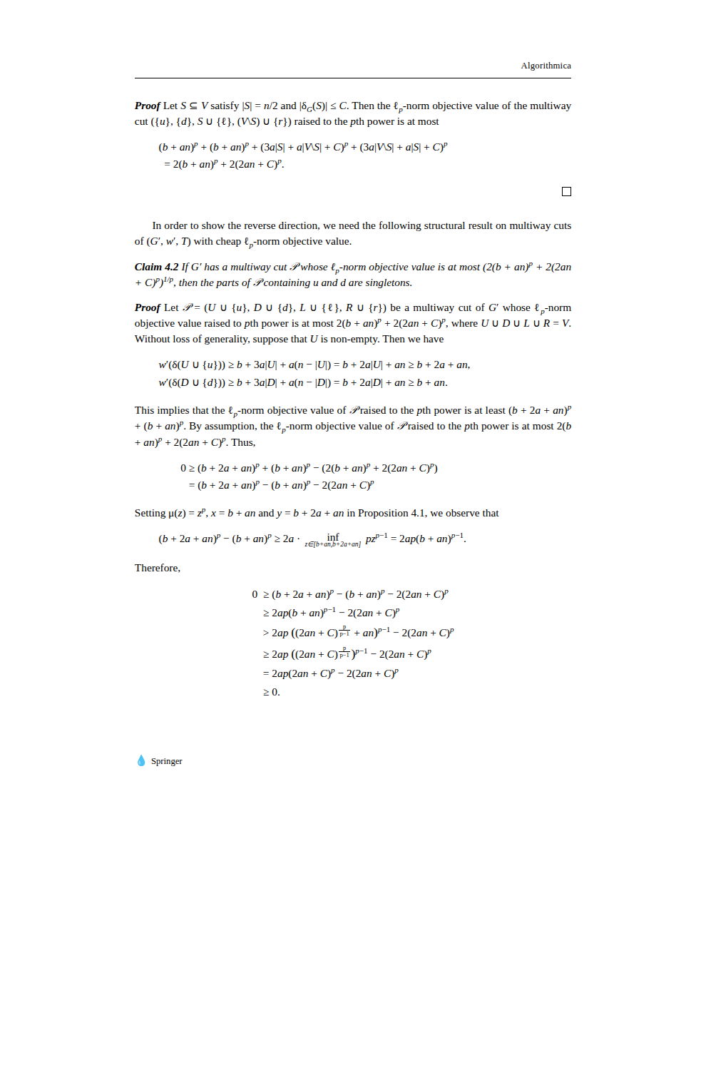Algorithmica
Proof Let S ⊆ V satisfy |S| = n/2 and |δG(S)| ≤ C. Then the ℓp-norm objective value of the multiway cut ({u}, {d}, S ∪ {ℓ}, (V\S) ∪ {r}) raised to the pth power is at most
(b + an)p + (b + an)p + (3a|S| + a|V\S| + C)p + (3a|V\S| + a|S| + C)p
= 2(b + an)p + 2(2an + C)p.
In order to show the reverse direction, we need the following structural result on multiway cuts of (G′, w′, T) with cheap ℓp-norm objective value.
Claim 4.2 If G′ has a multiway cut 𝒫 whose ℓp-norm objective value is at most (2(b + an)p + 2(2an + C)p)1/p, then the parts of 𝒫 containing u and d are singletons.
Proof Let 𝒫 = (U ∪ {u}, D ∪ {d}, L ∪ {ℓ}, R ∪ {r}) be a multiway cut of G′ whose ℓp-norm objective value raised to pth power is at most 2(b + an)p + 2(2an + C)p, where U ∪ D ∪ L ∪ R = V. Without loss of generality, suppose that U is non-empty. Then we have
w′(δ(U ∪ {u})) ≥ b + 3a|U| + a(n − |U|) = b + 2a|U| + an ≥ b + 2a + an,
w′(δ(D ∪ {d})) ≥ b + 3a|D| + a(n − |D|) = b + 2a|D| + an ≥ b + an.
This implies that the ℓp-norm objective value of 𝒫 raised to the pth power is at least (b + 2a + an)p + (b + an)p. By assumption, the ℓp-norm objective value of 𝒫 raised to the pth power is at most 2(b + an)p + 2(2an + C)p. Thus,
0 ≥ (b + 2a + an)p + (b + an)p − (2(b + an)p + 2(2an + C)p)
= (b + 2a + an)p − (b + an)p − 2(2an + C)p
Setting μ(z) = zp, x = b + an and y = b + 2a + an in Proposition 4.1, we observe that
(b + 2a + an)p − (b + an)p ≥ 2a · inf z∈[b+an,b+2a+an] pzp−1 = 2ap(b + an)p−1.
Therefore,
| 0 | ≥ | ( b + 2 a + an ) p − ( b + an ) p − 2(2 an + C ) p |
| | ≥ | 2 ap ( b + an ) p −1 − 2(2 an + C ) p |
| | > | 2 ap ( (2 an + C ) p p−1 + an ) p −1 − 2(2 an + C ) p |
| | ≥ | 2 ap ( (2 an + C ) p p−1 ) p −1 − 2(2 an + C ) p |
| | = | 2 ap (2 an + C ) p − 2(2 an + C ) p |
| | ≥ | 0. |
💧Springer